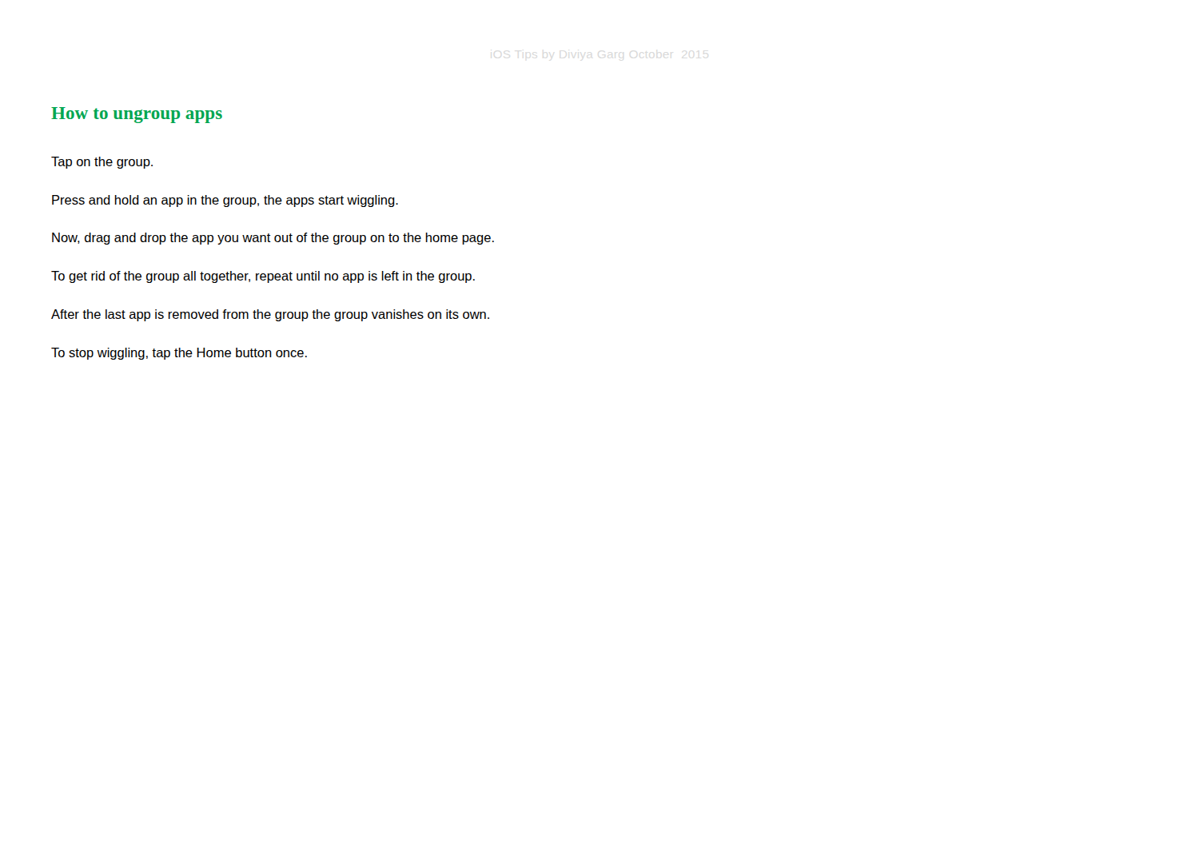iOS Tips by Diviya Garg October 2015
How to ungroup apps
Tap on the group.
Press and hold an app in the group, the apps start wiggling.
Now, drag and drop the app you want out of the group on to the home page.
To get rid of the group all together, repeat until no app is left in the group.
After the last app is removed from the group the group vanishes on its own.
To stop wiggling, tap the Home button once.